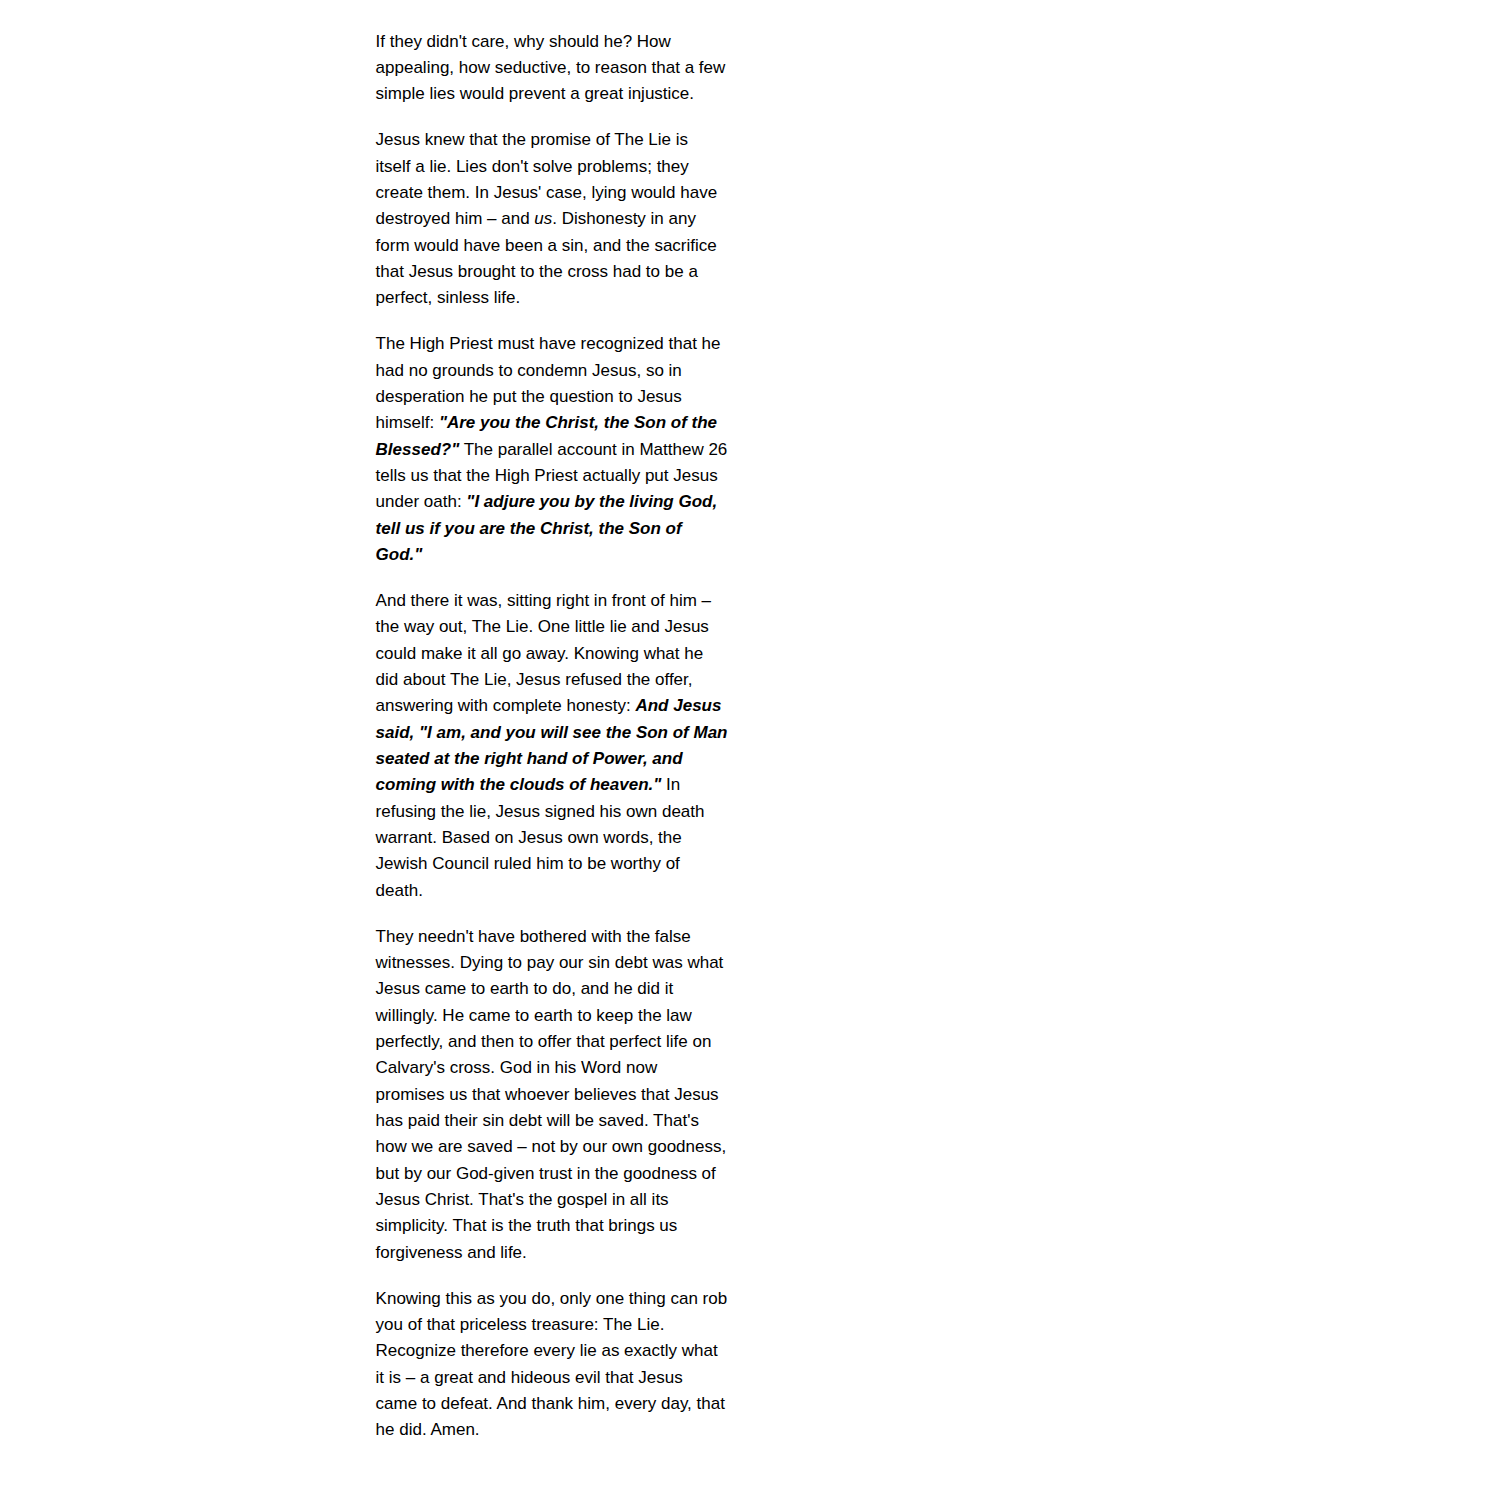If they didn't care, why should he? How appealing, how seductive, to reason that a few simple lies would prevent a great injustice.
Jesus knew that the promise of The Lie is itself a lie. Lies don't solve problems; they create them. In Jesus' case, lying would have destroyed him – and us. Dishonesty in any form would have been a sin, and the sacrifice that Jesus brought to the cross had to be a perfect, sinless life.
The High Priest must have recognized that he had no grounds to condemn Jesus, so in desperation he put the question to Jesus himself: "Are you the Christ, the Son of the Blessed?" The parallel account in Matthew 26 tells us that the High Priest actually put Jesus under oath: "I adjure you by the living God, tell us if you are the Christ, the Son of God."
And there it was, sitting right in front of him – the way out, The Lie. One little lie and Jesus could make it all go away. Knowing what he did about The Lie, Jesus refused the offer, answering with complete honesty: And Jesus said, "I am, and you will see the Son of Man seated at the right hand of Power, and coming with the clouds of heaven." In refusing the lie, Jesus signed his own death warrant. Based on Jesus own words, the Jewish Council ruled him to be worthy of death.
They needn't have bothered with the false witnesses. Dying to pay our sin debt was what Jesus came to earth to do, and he did it willingly. He came to earth to keep the law perfectly, and then to offer that perfect life on Calvary's cross. God in his Word now promises us that whoever believes that Jesus has paid their sin debt will be saved. That's how we are saved – not by our own goodness, but by our God-given trust in the goodness of Jesus Christ. That's the gospel in all its simplicity. That is the truth that brings us forgiveness and life.
Knowing this as you do, only one thing can rob you of that priceless treasure: The Lie. Recognize therefore every lie as exactly what it is – a great and hideous evil that Jesus came to defeat. And thank him, every day, that he did. Amen.